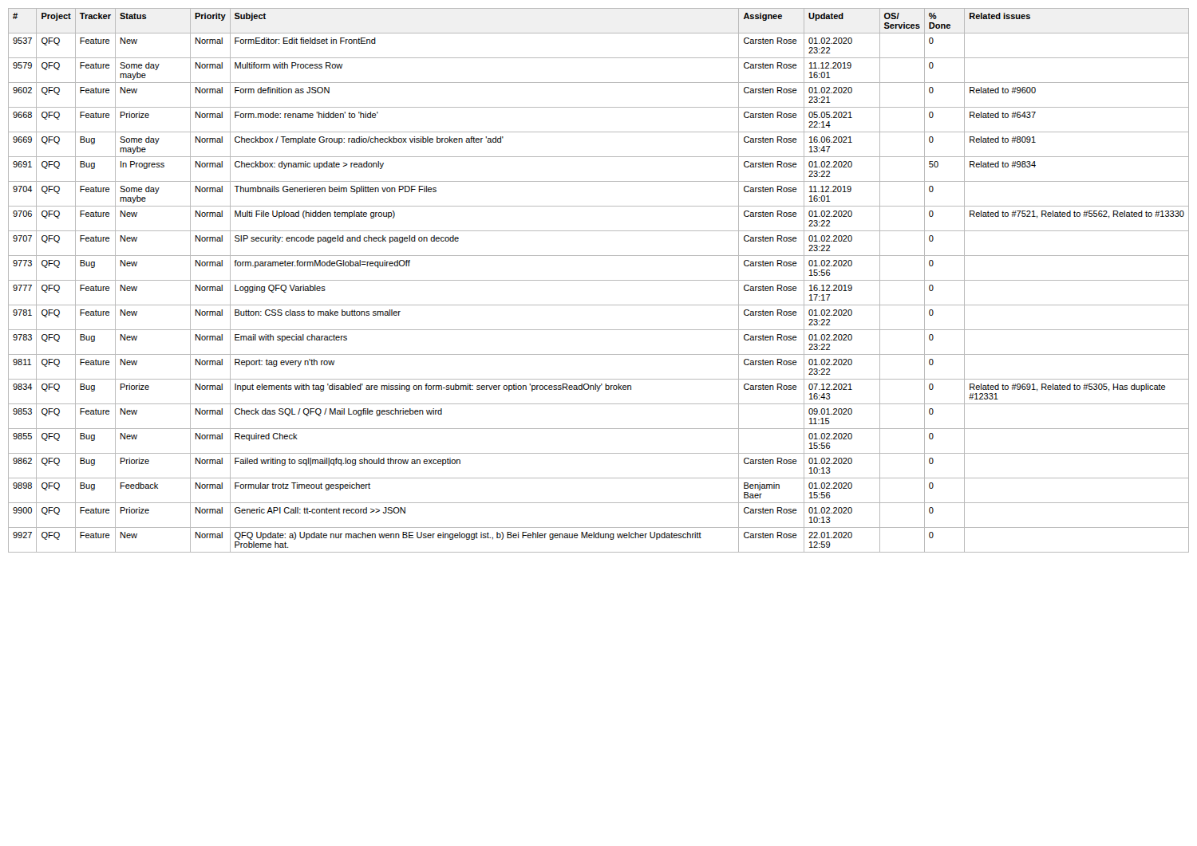| # | Project | Tracker | Status | Priority | Subject | Assignee | Updated | OS/ Services | % Done | Related issues |
| --- | --- | --- | --- | --- | --- | --- | --- | --- | --- | --- |
| 9537 | QFQ | Feature | New | Normal | FormEditor: Edit fieldset in FrontEnd | Carsten Rose | 01.02.2020 23:22 | | 0 | |
| 9579 | QFQ | Feature | Some day maybe | Normal | Multiform with Process Row | Carsten Rose | 11.12.2019 16:01 | | 0 | |
| 9602 | QFQ | Feature | New | Normal | Form definition as JSON | Carsten Rose | 01.02.2020 23:21 | | 0 | Related to #9600 |
| 9668 | QFQ | Feature | Priorize | Normal | Form.mode: rename 'hidden' to 'hide' | Carsten Rose | 05.05.2021 22:14 | | 0 | Related to #6437 |
| 9669 | QFQ | Bug | Some day maybe | Normal | Checkbox / Template Group: radio/checkbox visible broken after 'add' | Carsten Rose | 16.06.2021 13:47 | | 0 | Related to #8091 |
| 9691 | QFQ | Bug | In Progress | Normal | Checkbox: dynamic update > readonly | Carsten Rose | 01.02.2020 23:22 | | 50 | Related to #9834 |
| 9704 | QFQ | Feature | Some day maybe | Normal | Thumbnails Generieren beim Splitten von PDF Files | Carsten Rose | 11.12.2019 16:01 | | 0 | |
| 9706 | QFQ | Feature | New | Normal | Multi File Upload (hidden template group) | Carsten Rose | 01.02.2020 23:22 | | 0 | Related to #7521, Related to #5562, Related to #13330 |
| 9707 | QFQ | Feature | New | Normal | SIP security: encode pageId and check pageId on decode | Carsten Rose | 01.02.2020 23:22 | | 0 | |
| 9773 | QFQ | Bug | New | Normal | form.parameter.formModeGlobal=requiredOff | Carsten Rose | 01.02.2020 15:56 | | 0 | |
| 9777 | QFQ | Feature | New | Normal | Logging QFQ Variables | Carsten Rose | 16.12.2019 17:17 | | 0 | |
| 9781 | QFQ | Feature | New | Normal | Button: CSS class to make buttons smaller | Carsten Rose | 01.02.2020 23:22 | | 0 | |
| 9783 | QFQ | Bug | New | Normal | Email with special characters | Carsten Rose | 01.02.2020 23:22 | | 0 | |
| 9811 | QFQ | Feature | New | Normal | Report: tag every n'th row | Carsten Rose | 01.02.2020 23:22 | | 0 | |
| 9834 | QFQ | Bug | Priorize | Normal | Input elements with tag 'disabled' are missing on form-submit: server option 'processReadOnly' broken | Carsten Rose | 07.12.2021 16:43 | | 0 | Related to #9691, Related to #5305, Has duplicate #12331 |
| 9853 | QFQ | Feature | New | Normal | Check das SQL / QFQ / Mail Logfile geschrieben wird | | 09.01.2020 11:15 | | 0 | |
| 9855 | QFQ | Bug | New | Normal | Required Check | | 01.02.2020 15:56 | | 0 | |
| 9862 | QFQ | Bug | Priorize | Normal | Failed writing to sql/mail/qfq.log should throw an exception | Carsten Rose | 01.02.2020 10:13 | | 0 | |
| 9898 | QFQ | Bug | Feedback | Normal | Formular trotz Timeout gespeichert | Benjamin Baer | 01.02.2020 15:56 | | 0 | |
| 9900 | QFQ | Feature | Priorize | Normal | Generic API Call: tt-content record >> JSON | Carsten Rose | 01.02.2020 10:13 | | 0 | |
| 9927 | QFQ | Feature | New | Normal | QFQ Update: a) Update nur machen wenn BE User eingeloggt ist., b) Bei Fehler genaue Meldung welcher Updateschritt Probleme hat. | Carsten Rose | 22.01.2020 12:59 | | 0 | |